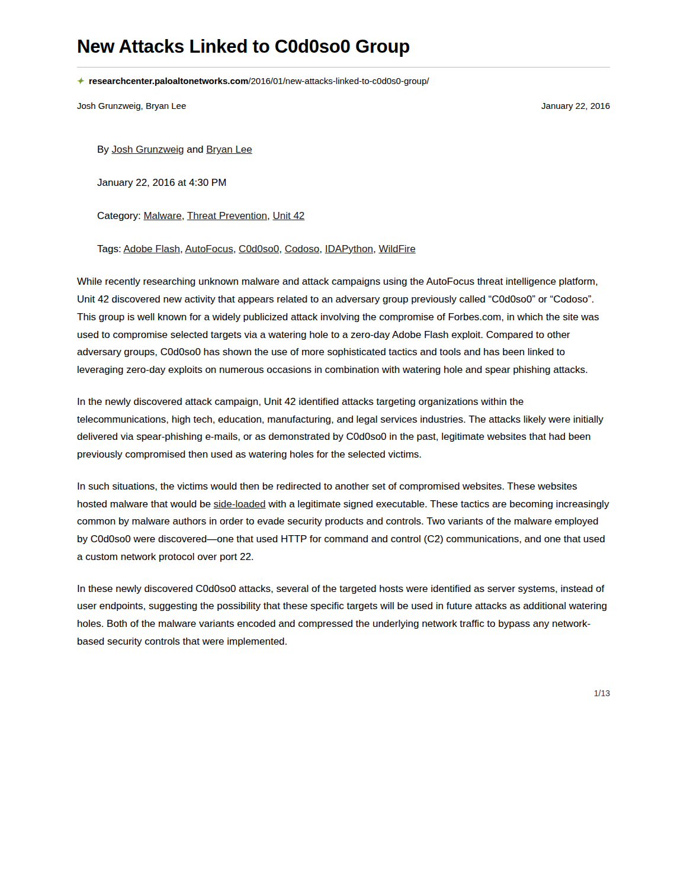New Attacks Linked to C0d0so0 Group
✦ researchcenter.paloaltonetworks.com/2016/01/new-attacks-linked-to-c0d0s0-group/
Josh Grunzweig, Bryan Lee January 22, 2016
By Josh Grunzweig and Bryan Lee
January 22, 2016 at 4:30 PM
Category: Malware, Threat Prevention, Unit 42
Tags: Adobe Flash, AutoFocus, C0d0so0, Codoso, IDAPython, WildFire
While recently researching unknown malware and attack campaigns using the AutoFocus threat intelligence platform, Unit 42 discovered new activity that appears related to an adversary group previously called “C0d0so0” or “Codoso”. This group is well known for a widely publicized attack involving the compromise of Forbes.com, in which the site was used to compromise selected targets via a watering hole to a zero-day Adobe Flash exploit. Compared to other adversary groups, C0d0so0 has shown the use of more sophisticated tactics and tools and has been linked to leveraging zero-day exploits on numerous occasions in combination with watering hole and spear phishing attacks.
In the newly discovered attack campaign, Unit 42 identified attacks targeting organizations within the telecommunications, high tech, education, manufacturing, and legal services industries. The attacks likely were initially delivered via spear-phishing e-mails, or as demonstrated by C0d0so0 in the past, legitimate websites that had been previously compromised then used as watering holes for the selected victims.
In such situations, the victims would then be redirected to another set of compromised websites. These websites hosted malware that would be side-loaded with a legitimate signed executable. These tactics are becoming increasingly common by malware authors in order to evade security products and controls. Two variants of the malware employed by C0d0so0 were discovered—one that used HTTP for command and control (C2) communications, and one that used a custom network protocol over port 22.
In these newly discovered C0d0so0 attacks, several of the targeted hosts were identified as server systems, instead of user endpoints, suggesting the possibility that these specific targets will be used in future attacks as additional watering holes. Both of the malware variants encoded and compressed the underlying network traffic to bypass any network-based security controls that were implemented.
1/13